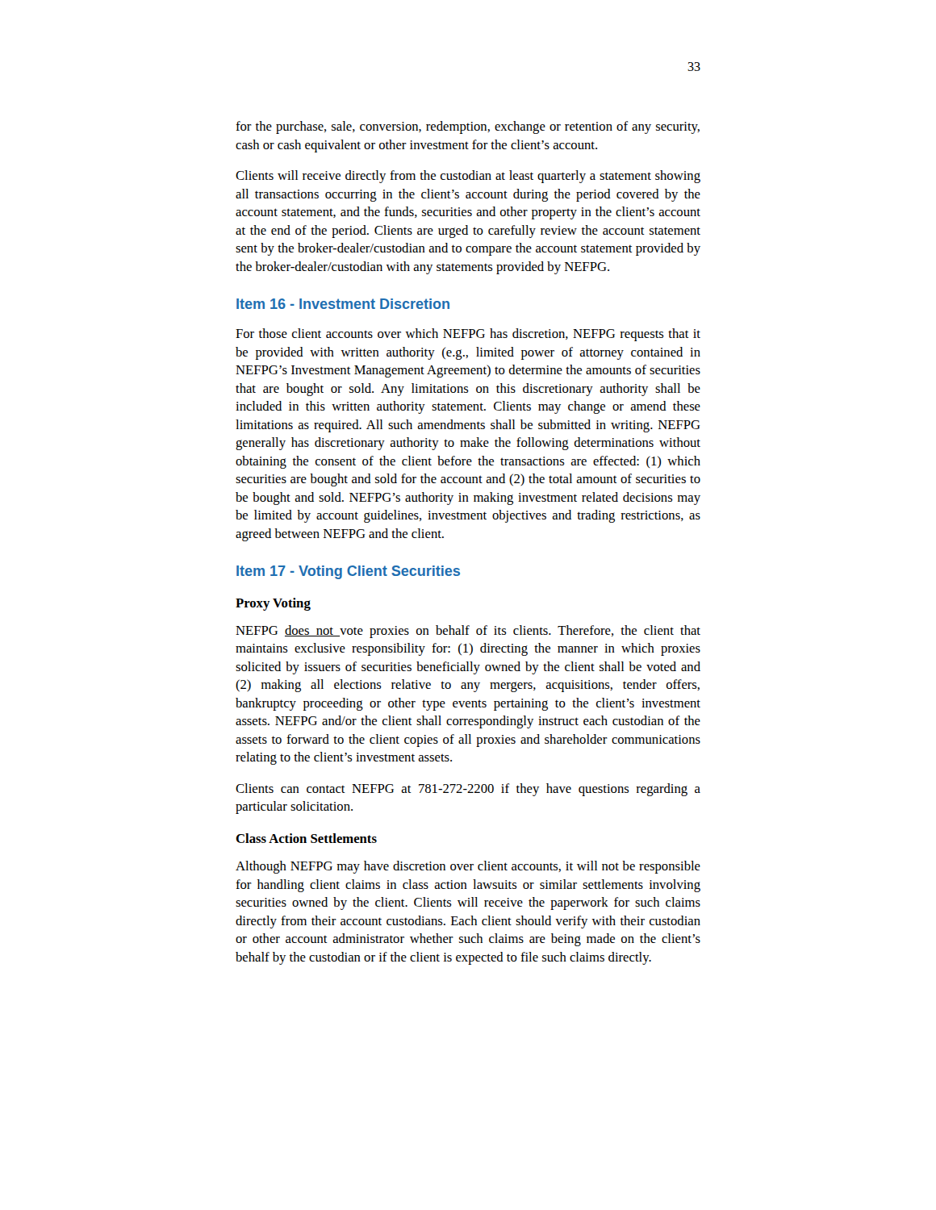33
for the purchase, sale, conversion, redemption, exchange or retention of any security, cash or cash equivalent or other investment for the client’s account.
Clients will receive directly from the custodian at least quarterly a statement showing all transactions occurring in the client’s account during the period covered by the account statement, and the funds, securities and other property in the client’s account at the end of the period. Clients are urged to carefully review the account statement sent by the broker-dealer/custodian and to compare the account statement provided by the broker-dealer/custodian with any statements provided by NEFPG.
Item 16 - Investment Discretion
For those client accounts over which NEFPG has discretion, NEFPG requests that it be provided with written authority (e.g., limited power of attorney contained in NEFPG’s Investment Management Agreement) to determine the amounts of securities that are bought or sold. Any limitations on this discretionary authority shall be included in this written authority statement. Clients may change or amend these limitations as required. All such amendments shall be submitted in writing. NEFPG generally has discretionary authority to make the following determinations without obtaining the consent of the client before the transactions are effected: (1) which securities are bought and sold for the account and (2) the total amount of securities to be bought and sold. NEFPG’s authority in making investment related decisions may be limited by account guidelines, investment objectives and trading restrictions, as agreed between NEFPG and the client.
Item 17 - Voting Client Securities
Proxy Voting
NEFPG does not vote proxies on behalf of its clients. Therefore, the client that maintains exclusive responsibility for: (1) directing the manner in which proxies solicited by issuers of securities beneficially owned by the client shall be voted and (2) making all elections relative to any mergers, acquisitions, tender offers, bankruptcy proceeding or other type events pertaining to the client’s investment assets. NEFPG and/or the client shall correspondingly instruct each custodian of the assets to forward to the client copies of all proxies and shareholder communications relating to the client’s investment assets.
Clients can contact NEFPG at 781-272-2200 if they have questions regarding a particular solicitation.
Class Action Settlements
Although NEFPG may have discretion over client accounts, it will not be responsible for handling client claims in class action lawsuits or similar settlements involving securities owned by the client. Clients will receive the paperwork for such claims directly from their account custodians. Each client should verify with their custodian or other account administrator whether such claims are being made on the client’s behalf by the custodian or if the client is expected to file such claims directly.